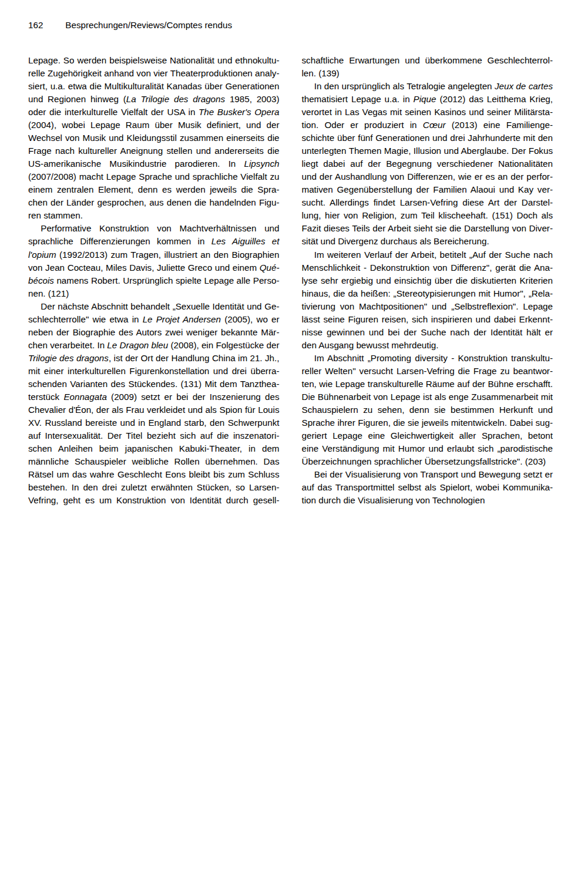162 Besprechungen/Reviews/Comptes rendus
Lepage. So werden beispielsweise Nationalität und ethnokulturelle Zugehörigkeit anhand von vier Theaterproduktionen analysiert, u.a. etwa die Multikulturalität Kanadas über Generationen und Regionen hinweg (La Trilogie des dragons 1985, 2003) oder die interkulturelle Vielfalt der USA in The Busker's Opera (2004), wobei Lepage Raum über Musik definiert, und der Wechsel von Musik und Kleidungsstil zusammen einerseits die Frage nach kultureller Aneignung stellen und andererseits die US-amerikanische Musikindustrie parodieren. In Lipsynch (2007/2008) macht Lepage Sprache und sprachliche Vielfalt zu einem zentralen Element, denn es werden jeweils die Sprachen der Länder gesprochen, aus denen die handelnden Figuren stammen.
Performative Konstruktion von Machtverhältnissen und sprachliche Differenzierungen kommen in Les Aiguilles et l'opium (1992/2013) zum Tragen, illustriert an den Biographien von Jean Cocteau, Miles Davis, Juliette Greco und einem Québécois namens Robert. Ursprünglich spielte Lepage alle Personen. (121)
Der nächste Abschnitt behandelt „Sexuelle Identität und Geschlechterrolle" wie etwa in Le Projet Andersen (2005), wo er neben der Biographie des Autors zwei weniger bekannte Märchen verarbeitet. In Le Dragon bleu (2008), ein Folgestücke der Trilogie des dragons, ist der Ort der Handlung China im 21. Jh., mit einer interkulturellen Figurenkonstellation und drei überraschenden Varianten des Stückendes. (131) Mit dem Tanztheaterstück Eonnagata (2009) setzt er bei der Inszenierung des Chevalier d'Éon, der als Frau verkleidet und als Spion für Louis XV. Russland bereiste und in England starb, den Schwerpunkt auf Intersexualität. Der Titel bezieht sich auf die inszenatorischen Anleihen beim japanischen Kabuki-Theater, in dem männliche Schauspieler weibliche Rollen übernehmen. Das Rätsel um das wahre Geschlecht Eons bleibt bis zum Schluss bestehen. In den drei zuletzt erwähnten Stücken, so Larsen-Vefring, geht es um Konstruktion von Identität durch gesellschaftliche Erwartungen und überkommene Geschlechterrollen. (139)
In den ursprünglich als Tetralogie angelegten Jeux de cartes thematisiert Lepage u.a. in Pique (2012) das Leitthema Krieg, verortet in Las Vegas mit seinen Kasinos und seiner Militärstation. Oder er produziert in Cœur (2013) eine Familiengeschichte über fünf Generationen und drei Jahrhunderte mit den unterlegten Themen Magie, Illusion und Aberglaube. Der Fokus liegt dabei auf der Begegnung verschiedener Nationalitäten und der Aushandlung von Differenzen, wie er es an der performativen Gegenüberstellung der Familien Alaoui und Kay versucht. Allerdings findet Larsen-Vefring diese Art der Darstellung, hier von Religion, zum Teil klischeehaft. (151) Doch als Fazit dieses Teils der Arbeit sieht sie die Darstellung von Diversität und Divergenz durchaus als Bereicherung.
Im weiteren Verlauf der Arbeit, betitelt „Auf der Suche nach Menschlichkeit - Dekonstruktion von Differenz", gerät die Analyse sehr ergiebig und einsichtig über die diskutierten Kriterien hinaus, die da heißen: „Stereotypisierungen mit Humor", „Relativierung von Machtpositionen" und „Selbstreflexion". Lepage lässt seine Figuren reisen, sich inspirieren und dabei Erkenntnisse gewinnen und bei der Suche nach der Identität hält er den Ausgang bewusst mehrdeutig.
Im Abschnitt „Promoting diversity - Konstruktion transkultureller Welten" versucht Larsen-Vefring die Frage zu beantworten, wie Lepage transkulturelle Räume auf der Bühne erschafft. Die Bühnenarbeit von Lepage ist als enge Zusammenarbeit mit Schauspielern zu sehen, denn sie bestimmen Herkunft und Sprache ihrer Figuren, die sie jeweils mitentwickeln. Dabei suggeriert Lepage eine Gleichwertigkeit aller Sprachen, betont eine Verständigung mit Humor und erlaubt sich „parodistische Überzeichnungen sprachlicher Übersetzungsfallstricke". (203)
Bei der Visualisierung von Transport und Bewegung setzt er auf das Transportmittel selbst als Spielort, wobei Kommunikation durch die Visualisierung von Technologien